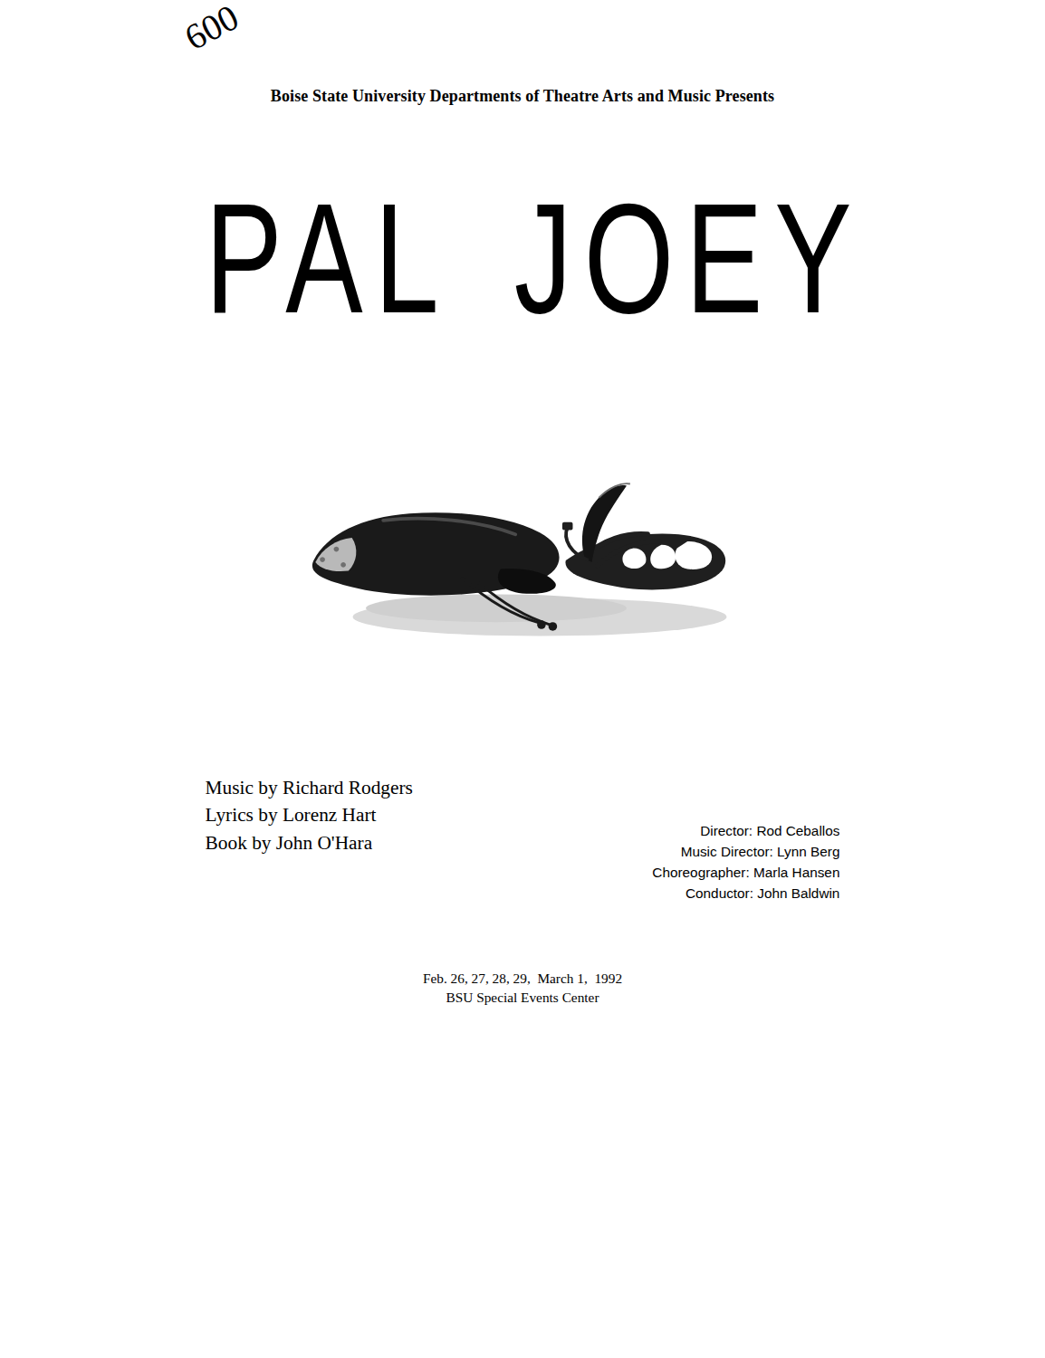600
Boise State University Departments of Theatre Arts and Music Presents
PAL JOEY
Music by Richard Rodgers
Lyrics by Lorenz Hart
Book by John O'Hara
Director: Rod Ceballos
Music Director: Lynn Berg
Choreographer: Marla Hansen
Conductor: John Baldwin
Feb. 26, 27, 28, 29, March 1, 1992
BSU Special Events Center